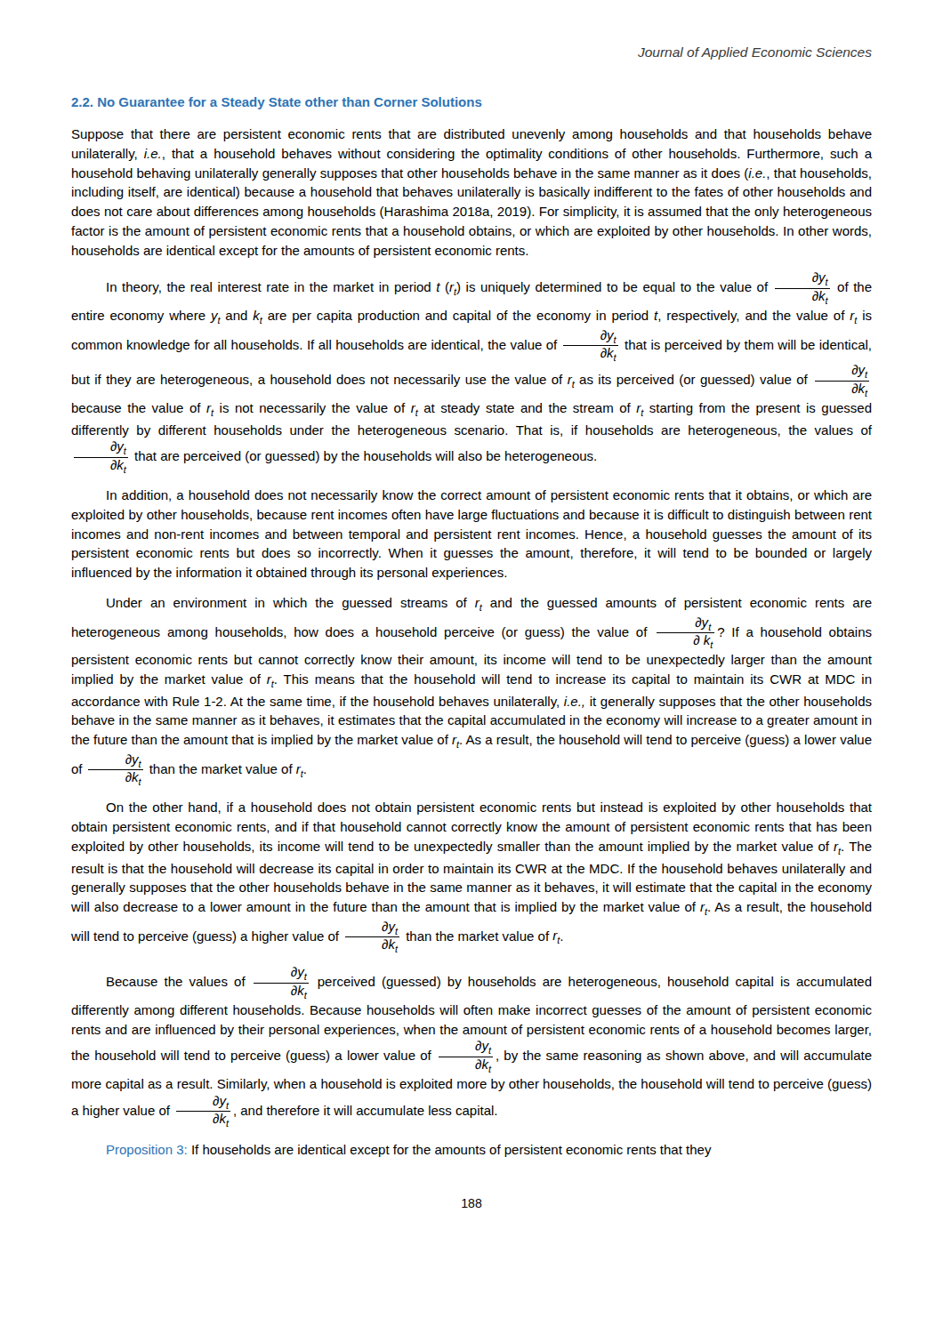Journal of Applied Economic Sciences
2.2. No Guarantee for a Steady State other than Corner Solutions
Suppose that there are persistent economic rents that are distributed unevenly among households and that households behave unilaterally, i.e., that a household behaves without considering the optimality conditions of other households. Furthermore, such a household behaving unilaterally generally supposes that other households behave in the same manner as it does (i.e., that households, including itself, are identical) because a household that behaves unilaterally is basically indifferent to the fates of other households and does not care about differences among households (Harashima 2018a, 2019). For simplicity, it is assumed that the only heterogeneous factor is the amount of persistent economic rents that a household obtains, or which are exploited by other households. In other words, households are identical except for the amounts of persistent economic rents.
In theory, the real interest rate in the market in period t (rt) is uniquely determined to be equal to the value of ∂yt∂kt of the entire economy where yt and kt are per capita production and capital of the economy in period t, respectively, and the value of rt is common knowledge for all households. If all households are identical, the value of ∂yt∂kt that is perceived by them will be identical, but if they are heterogeneous, a household does not necessarily use the value of rt as its perceived (or guessed) value of ∂yt∂kt because the value of rt is not necessarily the value of rt at steady state and the stream of rt starting from the present is guessed differently by different households under the heterogeneous scenario. That is, if households are heterogeneous, the values of ∂yt∂kt that are perceived (or guessed) by the households will also be heterogeneous.
In addition, a household does not necessarily know the correct amount of persistent economic rents that it obtains, or which are exploited by other households, because rent incomes often have large fluctuations and because it is difficult to distinguish between rent incomes and non-rent incomes and between temporal and persistent rent incomes. Hence, a household guesses the amount of its persistent economic rents but does so incorrectly. When it guesses the amount, therefore, it will tend to be bounded or largely influenced by the information it obtained through its personal experiences.
Under an environment in which the guessed streams of rt and the guessed amounts of persistent economic rents are heterogeneous among households, how does a household perceive (or guess) the value of ∂yt∂ kt? If a household obtains persistent economic rents but cannot correctly know their amount, its income will tend to be unexpectedly larger than the amount implied by the market value of rt. This means that the household will tend to increase its capital to maintain its CWR at MDC in accordance with Rule 1-2. At the same time, if the household behaves unilaterally, i.e., it generally supposes that the other households behave in the same manner as it behaves, it estimates that the capital accumulated in the economy will increase to a greater amount in the future than the amount that is implied by the market value of rt. As a result, the household will tend to perceive (guess) a lower value of ∂yt∂kt than the market value of rt.
On the other hand, if a household does not obtain persistent economic rents but instead is exploited by other households that obtain persistent economic rents, and if that household cannot correctly know the amount of persistent economic rents that has been exploited by other households, its income will tend to be unexpectedly smaller than the amount implied by the market value of rt. The result is that the household will decrease its capital in order to maintain its CWR at the MDC. If the household behaves unilaterally and generally supposes that the other households behave in the same manner as it behaves, it will estimate that the capital in the economy will also decrease to a lower amount in the future than the amount that is implied by the market value of rt. As a result, the household will tend to perceive (guess) a higher value of ∂yt∂kt than the market value of rt.
Because the values of ∂yt∂kt perceived (guessed) by households are heterogeneous, household capital is accumulated differently among different households. Because households will often make incorrect guesses of the amount of persistent economic rents and are influenced by their personal experiences, when the amount of persistent economic rents of a household becomes larger, the household will tend to perceive (guess) a lower value of ∂yt∂kt, by the same reasoning as shown above, and will accumulate more capital as a result. Similarly, when a household is exploited more by other households, the household will tend to perceive (guess) a higher value of ∂yt∂kt, and therefore it will accumulate less capital.
Proposition 3: If households are identical except for the amounts of persistent economic rents that they
188